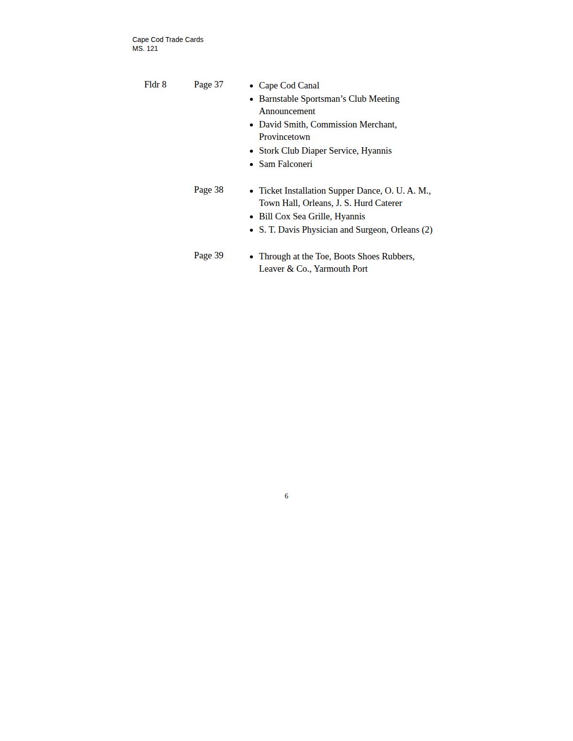Cape Cod Trade Cards
MS. 121
| Fldr 8 | Page 37 | Cape Cod Canal Barnstable Sportsman’s Club Meeting Announcement David Smith, Commission Merchant, Provincetown Stork Club Diaper Service, Hyannis Sam Falconeri |
| | Page 38 | Ticket Installation Supper Dance, O. U. A. M., Town Hall, Orleans, J. S. Hurd Caterer Bill Cox Sea Grille, Hyannis S. T. Davis Physician and Surgeon, Orleans (2) |
| | Page 39 | Through at the Toe, Boots Shoes Rubbers, Leaver & Co., Yarmouth Port |
6